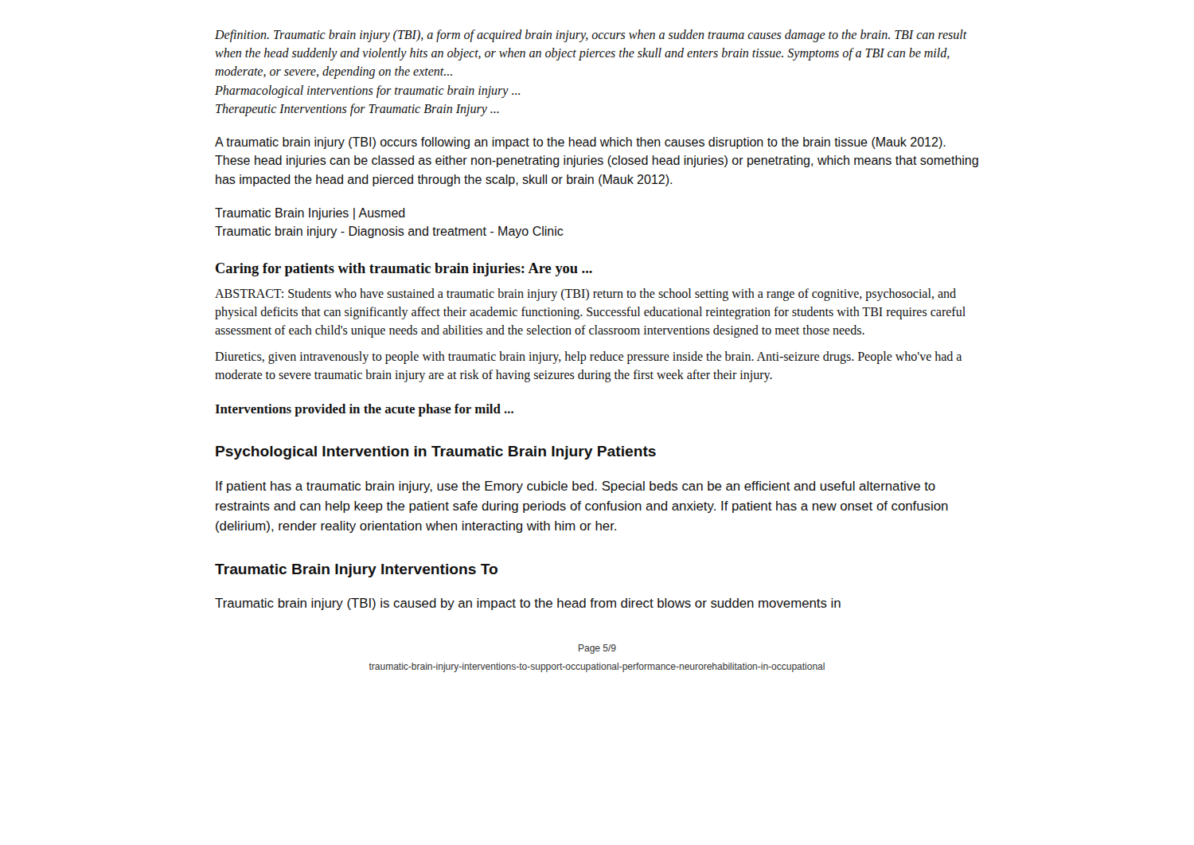Definition. Traumatic brain injury (TBI), a form of acquired brain injury, occurs when a sudden trauma causes damage to the brain. TBI can result when the head suddenly and violently hits an object, or when an object pierces the skull and enters brain tissue. Symptoms of a TBI can be mild, moderate, or severe, depending on the extent...
Pharmacological interventions for traumatic brain injury ...
Therapeutic Interventions for Traumatic Brain Injury ...
A traumatic brain injury (TBI) occurs following an impact to the head which then causes disruption to the brain tissue (Mauk 2012). These head injuries can be classed as either non-penetrating injuries (closed head injuries) or penetrating, which means that something has impacted the head and pierced through the scalp, skull or brain (Mauk 2012).
Traumatic Brain Injuries | Ausmed
Traumatic brain injury - Diagnosis and treatment - Mayo Clinic
Caring for patients with traumatic brain injuries: Are you ...
ABSTRACT: Students who have sustained a traumatic brain injury (TBI) return to the school setting with a range of cognitive, psychosocial, and physical deficits that can significantly affect their academic functioning. Successful educational reintegration for students with TBI requires careful assessment of each child's unique needs and abilities and the selection of classroom interventions designed to meet those needs.
Diuretics, given intravenously to people with traumatic brain injury, help reduce pressure inside the brain. Anti-seizure drugs. People who've had a moderate to severe traumatic brain injury are at risk of having seizures during the first week after their injury.
Interventions provided in the acute phase for mild ...
Psychological Intervention in Traumatic Brain Injury Patients
If patient has a traumatic brain injury, use the Emory cubicle bed. Special beds can be an efficient and useful alternative to restraints and can help keep the patient safe during periods of confusion and anxiety. If patient has a new onset of confusion (delirium), render reality orientation when interacting with him or her.
Traumatic Brain Injury Interventions To
Traumatic brain injury (TBI) is caused by an impact to the head from direct blows or sudden movements in
Page 5/9 traumatic-brain-injury-interventions-to-support-occupational-performance-neurorehabilitation-in-occupational